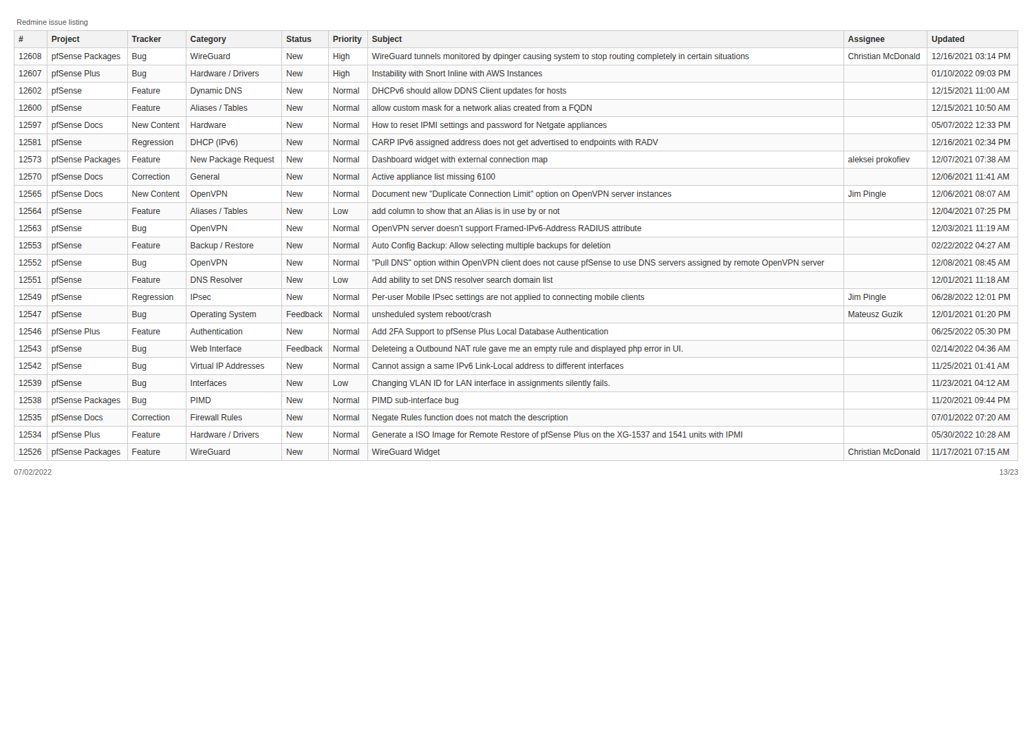Redmine issue listing
| # | Project | Tracker | Category | Status | Priority | Subject | Assignee | Updated |
| --- | --- | --- | --- | --- | --- | --- | --- | --- |
| 12608 | pfSense Packages | Bug | WireGuard | New | High | WireGuard tunnels monitored by dpinger causing system to stop routing completely in certain situations | Christian McDonald | 12/16/2021 03:14 PM |
| 12607 | pfSense Plus | Bug | Hardware / Drivers | New | High | Instability with Snort Inline with AWS Instances | | 01/10/2022 09:03 PM |
| 12602 | pfSense | Feature | Dynamic DNS | New | Normal | DHCPv6 should allow DDNS Client updates for hosts | | 12/15/2021 11:00 AM |
| 12600 | pfSense | Feature | Aliases / Tables | New | Normal | allow custom mask for a network alias created from a FQDN | | 12/15/2021 10:50 AM |
| 12597 | pfSense Docs | New Content | Hardware | New | Normal | How to reset IPMI settings and password for Netgate appliances | | 05/07/2022 12:33 PM |
| 12581 | pfSense | Regression | DHCP (IPv6) | New | Normal | CARP IPv6 assigned address does not get advertised to endpoints with RADV | | 12/16/2021 02:34 PM |
| 12573 | pfSense Packages | Feature | New Package Request | New | Normal | Dashboard widget with external connection map | aleksei prokofiev | 12/07/2021 07:38 AM |
| 12570 | pfSense Docs | Correction | General | New | Normal | Active appliance list missing 6100 | | 12/06/2021 11:41 AM |
| 12565 | pfSense Docs | New Content | OpenVPN | New | Normal | Document new "Duplicate Connection Limit" option on OpenVPN server instances | Jim Pingle | 12/06/2021 08:07 AM |
| 12564 | pfSense | Feature | Aliases / Tables | New | Low | add column to show that an Alias is in use by or not | | 12/04/2021 07:25 PM |
| 12563 | pfSense | Bug | OpenVPN | New | Normal | OpenVPN server doesn't support Framed-IPv6-Address RADIUS attribute | | 12/03/2021 11:19 AM |
| 12553 | pfSense | Feature | Backup / Restore | New | Normal | Auto Config Backup: Allow selecting multiple backups for deletion | | 02/22/2022 04:27 AM |
| 12552 | pfSense | Bug | OpenVPN | New | Normal | "Pull DNS" option within OpenVPN client does not cause pfSense to use DNS servers assigned by remote OpenVPN server | | 12/08/2021 08:45 AM |
| 12551 | pfSense | Feature | DNS Resolver | New | Low | Add ability to set DNS resolver search domain list | | 12/01/2021 11:18 AM |
| 12549 | pfSense | Regression | IPsec | New | Normal | Per-user Mobile IPsec settings are not applied to connecting mobile clients | Jim Pingle | 06/28/2022 12:01 PM |
| 12547 | pfSense | Bug | Operating System | Feedback | Normal | unsheduled system reboot/crash | Mateusz Guzik | 12/01/2021 01:20 PM |
| 12546 | pfSense Plus | Feature | Authentication | New | Normal | Add 2FA Support to pfSense Plus Local Database Authentication | | 06/25/2022 05:30 PM |
| 12543 | pfSense | Bug | Web Interface | Feedback | Normal | Deleteing a Outbound NAT rule gave me an empty rule and displayed php error in UI. | | 02/14/2022 04:36 AM |
| 12542 | pfSense | Bug | Virtual IP Addresses | New | Normal | Cannot assign a same IPv6 Link-Local address to different interfaces | | 11/25/2021 01:41 AM |
| 12539 | pfSense | Bug | Interfaces | New | Low | Changing VLAN ID for LAN interface in assignments silently fails. | | 11/23/2021 04:12 AM |
| 12538 | pfSense Packages | Bug | PIMD | New | Normal | PIMD sub-interface bug | | 11/20/2021 09:44 PM |
| 12535 | pfSense Docs | Correction | Firewall Rules | New | Normal | Negate Rules function does not match the description | | 07/01/2022 07:20 AM |
| 12534 | pfSense Plus | Feature | Hardware / Drivers | New | Normal | Generate a ISO Image for Remote Restore of pfSense Plus on the XG-1537 and 1541 units with IPMI | | 05/30/2022 10:28 AM |
| 12526 | pfSense Packages | Feature | WireGuard | New | Normal | WireGuard Widget | Christian McDonald | 11/17/2021 07:15 AM |
07/02/2022 13/23